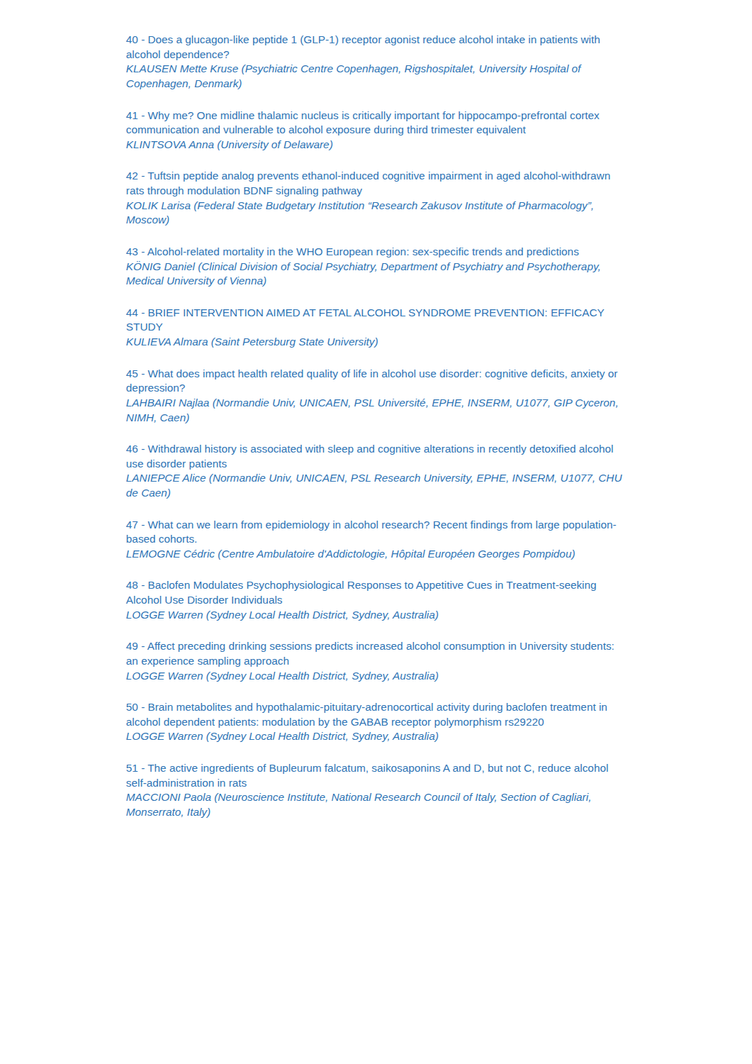40 - Does a glucagon-like peptide 1 (GLP-1) receptor agonist reduce alcohol intake in patients with alcohol dependence?
KLAUSEN Mette Kruse (Psychiatric Centre Copenhagen, Rigshospitalet, University Hospital of Copenhagen, Denmark)
41 - Why me? One midline thalamic nucleus is critically important for hippocampo-prefrontal cortex communication and vulnerable to alcohol exposure during third trimester equivalent
KLINTSOVA Anna (University of Delaware)
42 - Tuftsin peptide analog prevents ethanol-induced cognitive impairment in aged alcohol-withdrawn rats through modulation BDNF signaling pathway
KOLIK Larisa (Federal State Budgetary Institution “Research Zakusov Institute of Pharmacology”, Moscow)
43 - Alcohol-related mortality in the WHO European region: sex-specific trends and predictions
KÖNIG Daniel (Clinical Division of Social Psychiatry, Department of Psychiatry and Psychotherapy, Medical University of Vienna)
44 - BRIEF INTERVENTION AIMED AT FETAL ALCOHOL SYNDROME PREVENTION: EFFICACY STUDY
KULIEVA Almara (Saint Petersburg State University)
45 - What does impact health related quality of life in alcohol use disorder: cognitive deficits, anxiety or depression?
LAHBAIRI Najlaa (Normandie Univ, UNICAEN, PSL Université, EPHE, INSERM, U1077, GIP Cyceron, NIMH, Caen)
46 - Withdrawal history is associated with sleep and cognitive alterations in recently detoxified alcohol use disorder patients
LANIEPCE Alice (Normandie Univ, UNICAEN, PSL Research University, EPHE, INSERM, U1077, CHU de Caen)
47 - What can we learn from epidemiology in alcohol research? Recent findings from large population-based cohorts.
LEMOGNE Cédric (Centre Ambulatoire d'Addictologie, Hôpital Européen Georges Pompidou)
48 - Baclofen Modulates Psychophysiological Responses to Appetitive Cues in Treatment-seeking Alcohol Use Disorder Individuals
LOGGE Warren (Sydney Local Health District, Sydney, Australia)
49 - Affect preceding drinking sessions predicts increased alcohol consumption in University students: an experience sampling approach
LOGGE Warren (Sydney Local Health District, Sydney, Australia)
50 - Brain metabolites and hypothalamic-pituitary-adrenocortical activity during baclofen treatment in alcohol dependent patients: modulation by the GABAB receptor polymorphism rs29220
LOGGE Warren (Sydney Local Health District, Sydney, Australia)
51 - The active ingredients of Bupleurum falcatum, saikosaponins A and D, but not C, reduce alcohol self-administration in rats
MACCIONI Paola (Neuroscience Institute, National Research Council of Italy, Section of Cagliari, Monserrato, Italy)